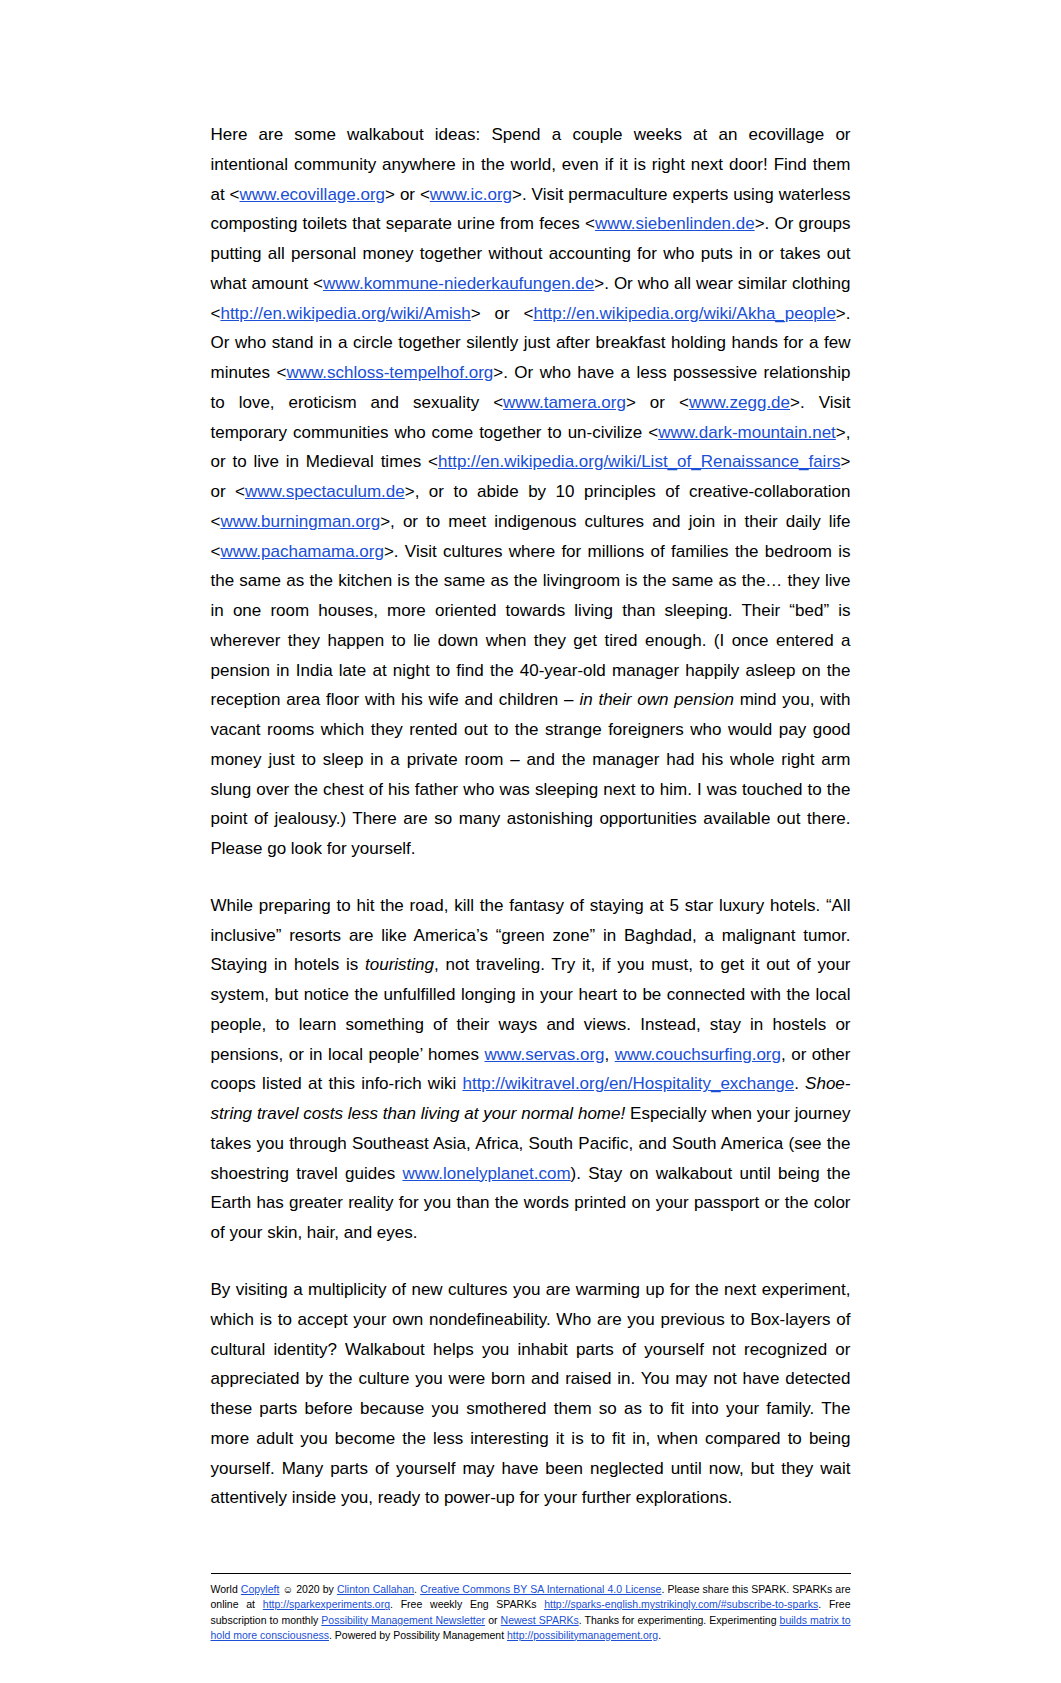Here are some walkabout ideas: Spend a couple weeks at an ecovillage or intentional community anywhere in the world, even if it is right next door! Find them at <www.ecovillage.org> or <www.ic.org>. Visit permaculture experts using waterless composting toilets that separate urine from feces <www.siebenlinden.de>. Or groups putting all personal money together without accounting for who puts in or takes out what amount <www.kommune-niederkaufungen.de>. Or who all wear similar clothing <http://en.wikipedia.org/wiki/Amish> or <http://en.wikipedia.org/wiki/Akha_people>. Or who stand in a circle together silently just after breakfast holding hands for a few minutes <www.schloss-tempelhof.org>. Or who have a less possessive relationship to love, eroticism and sexuality <www.tamera.org> or <www.zegg.de>. Visit temporary communities who come together to un-civilize <www.dark-mountain.net>, or to live in Medieval times <http://en.wikipedia.org/wiki/List_of_Renaissance_fairs> or <www.spectaculum.de>, or to abide by 10 principles of creative-collaboration <www.burningman.org>, or to meet indigenous cultures and join in their daily life <www.pachamama.org>. Visit cultures where for millions of families the bedroom is the same as the kitchen is the same as the livingroom is the same as the… they live in one room houses, more oriented towards living than sleeping. Their “bed” is wherever they happen to lie down when they get tired enough. (I once entered a pension in India late at night to find the 40-year-old manager happily asleep on the reception area floor with his wife and children – in their own pension mind you, with vacant rooms which they rented out to the strange foreigners who would pay good money just to sleep in a private room – and the manager had his whole right arm slung over the chest of his father who was sleeping next to him. I was touched to the point of jealousy.) There are so many astonishing opportunities available out there. Please go look for yourself.
While preparing to hit the road, kill the fantasy of staying at 5 star luxury hotels. “All inclusive” resorts are like America’s “green zone” in Baghdad, a malignant tumor. Staying in hotels is touristing, not traveling. Try it, if you must, to get it out of your system, but notice the unfulfilled longing in your heart to be connected with the local people, to learn something of their ways and views. Instead, stay in hostels or pensions, or in local people’ homes www.servas.org, www.couchsurfing.org, or other coops listed at this info-rich wiki http://wikitravel.org/en/Hospitality_exchange. Shoe-string travel costs less than living at your normal home! Especially when your journey takes you through Southeast Asia, Africa, South Pacific, and South America (see the shoestring travel guides www.lonelyplanet.com). Stay on walkabout until being the Earth has greater reality for you than the words printed on your passport or the color of your skin, hair, and eyes.
By visiting a multiplicity of new cultures you are warming up for the next experiment, which is to accept your own nondefineability. Who are you previous to Box-layers of cultural identity? Walkabout helps you inhabit parts of yourself not recognized or appreciated by the culture you were born and raised in. You may not have detected these parts before because you smothered them so as to fit into your family. The more adult you become the less interesting it is to fit in, when compared to being yourself. Many parts of yourself may have been neglected until now, but they wait attentively inside you, ready to power-up for your further explorations.
World Copyleft ☺ 2020 by Clinton Callahan. Creative Commons BY SA International 4.0 License. Please share this SPARK. SPARKs are online at http://sparkexperiments.org. Free weekly Eng SPARKs http://sparks-english.mystrikingly.com/#subscribe-to-sparks. Free subscription to monthly Possibility Management Newsletter or Newest SPARKs. Thanks for experimenting. Experimenting builds matrix to hold more consciousness. Powered by Possibility Management http://possibilitymanagement.org.